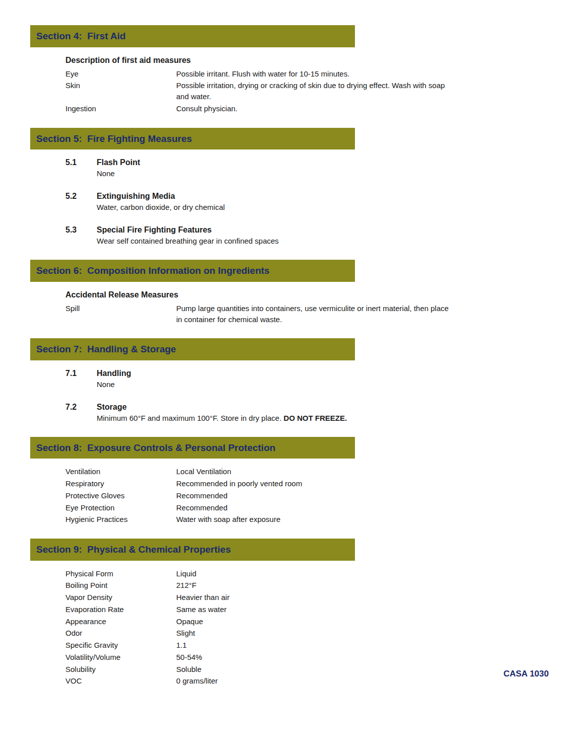Section 4: First Aid
Description of first aid measures
| Eye | Possible irritant. Flush with water for 10-15 minutes. |
| Skin | Possible irritation, drying or cracking of skin due to drying effect. Wash with soap and water. |
| Ingestion | Consult physician. |
Section 5: Fire Fighting Measures
5.1 Flash Point
None
5.2 Extinguishing Media
Water, carbon dioxide, or dry chemical
5.3 Special Fire Fighting Features
Wear self contained breathing gear in confined spaces
Section 6: Composition Information on Ingredients
Accidental Release Measures
| Spill | Pump large quantities into containers, use vermiculite or inert material, then place in container for chemical waste. |
Section 7: Handling & Storage
7.1 Handling
None
7.2 Storage
Minimum 60°F and maximum 100°F. Store in dry place. DO NOT FREEZE.
Section 8: Exposure Controls & Personal Protection
| Ventilation | Local Ventilation |
| Respiratory | Recommended in poorly vented room |
| Protective Gloves | Recommended |
| Eye Protection | Recommended |
| Hygienic Practices | Water with soap after exposure |
Section 9: Physical & Chemical Properties
| Physical Form | Liquid |
| Boiling Point | 212°F |
| Vapor Density | Heavier than air |
| Evaporation Rate | Same as water |
| Appearance | Opaque |
| Odor | Slight |
| Specific Gravity | 1.1 |
| Volatility/Volume | 50-54% |
| Solubility | Soluble |
| VOC | 0 grams/liter |
CASA 1030